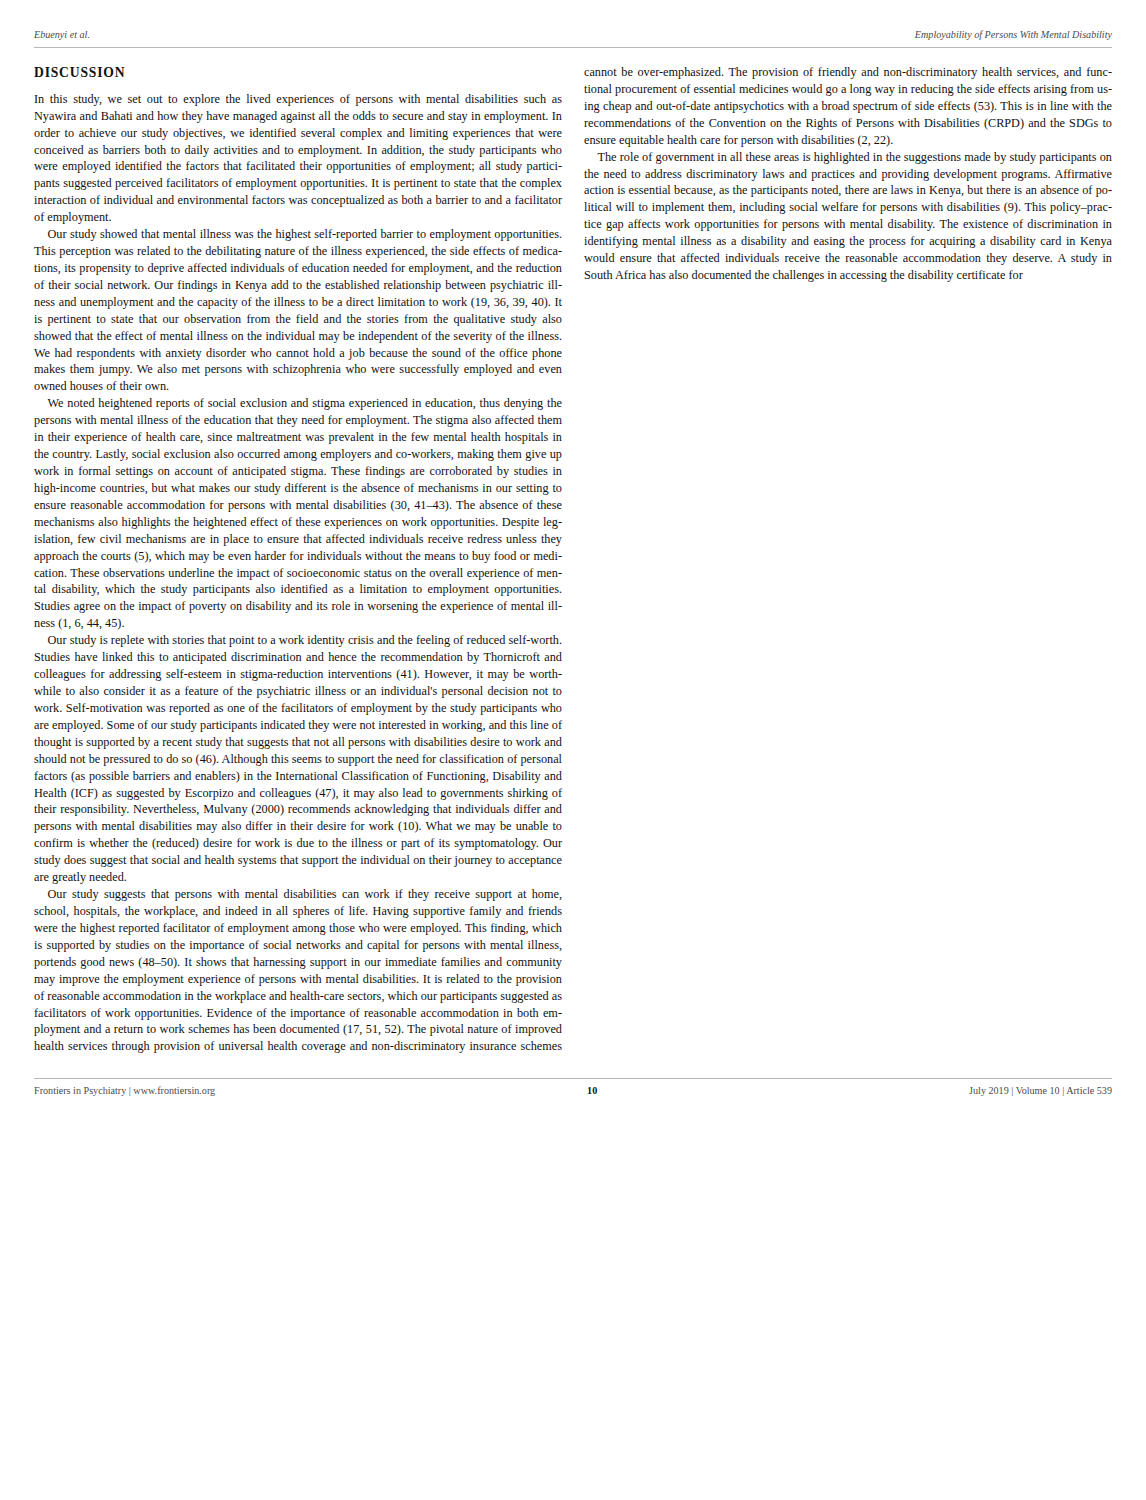Ebuenyi et al.
Employability of Persons With Mental Disability
Discussion
In this study, we set out to explore the lived experiences of persons with mental disabilities such as Nyawira and Bahati and how they have managed against all the odds to secure and stay in employment. In order to achieve our study objectives, we identified several complex and limiting experiences that were conceived as barriers both to daily activities and to employment. In addition, the study participants who were employed identified the factors that facilitated their opportunities of employment; all study participants suggested perceived facilitators of employment opportunities. It is pertinent to state that the complex interaction of individual and environmental factors was conceptualized as both a barrier to and a facilitator of employment.
Our study showed that mental illness was the highest self-reported barrier to employment opportunities. This perception was related to the debilitating nature of the illness experienced, the side effects of medications, its propensity to deprive affected individuals of education needed for employment, and the reduction of their social network. Our findings in Kenya add to the established relationship between psychiatric illness and unemployment and the capacity of the illness to be a direct limitation to work (19, 36, 39, 40). It is pertinent to state that our observation from the field and the stories from the qualitative study also showed that the effect of mental illness on the individual may be independent of the severity of the illness. We had respondents with anxiety disorder who cannot hold a job because the sound of the office phone makes them jumpy. We also met persons with schizophrenia who were successfully employed and even owned houses of their own.
We noted heightened reports of social exclusion and stigma experienced in education, thus denying the persons with mental illness of the education that they need for employment. The stigma also affected them in their experience of health care, since maltreatment was prevalent in the few mental health hospitals in the country. Lastly, social exclusion also occurred among employers and co-workers, making them give up work in formal settings on account of anticipated stigma. These findings are corroborated by studies in high-income countries, but what makes our study different is the absence of mechanisms in our setting to ensure reasonable accommodation for persons with mental disabilities (30, 41–43). The absence of these mechanisms also highlights the heightened effect of these experiences on work opportunities. Despite legislation, few civil mechanisms are in place to ensure that affected individuals receive redress unless they approach the courts (5), which may be even harder for individuals without the means to buy food or medication. These observations underline the impact of socioeconomic status on the overall experience of mental disability, which the study participants also identified as a limitation to employment opportunities. Studies agree on the impact of poverty on disability and its role in worsening the experience of mental illness (1, 6, 44, 45).
Our study is replete with stories that point to a work identity crisis and the feeling of reduced self-worth. Studies have linked this to anticipated discrimination and hence the recommendation by Thornicroft and colleagues for addressing self-esteem in stigma-reduction interventions (41). However, it may be worthwhile to also consider it as a feature of the psychiatric illness or an individual's personal decision not to work. Self-motivation was reported as one of the facilitators of employment by the study participants who are employed. Some of our study participants indicated they were not interested in working, and this line of thought is supported by a recent study that suggests that not all persons with disabilities desire to work and should not be pressured to do so (46). Although this seems to support the need for classification of personal factors (as possible barriers and enablers) in the International Classification of Functioning, Disability and Health (ICF) as suggested by Escorpizo and colleagues (47), it may also lead to governments shirking of their responsibility. Nevertheless, Mulvany (2000) recommends acknowledging that individuals differ and persons with mental disabilities may also differ in their desire for work (10). What we may be unable to confirm is whether the (reduced) desire for work is due to the illness or part of its symptomatology. Our study does suggest that social and health systems that support the individual on their journey to acceptance are greatly needed.
Our study suggests that persons with mental disabilities can work if they receive support at home, school, hospitals, the workplace, and indeed in all spheres of life. Having supportive family and friends were the highest reported facilitator of employment among those who were employed. This finding, which is supported by studies on the importance of social networks and capital for persons with mental illness, portends good news (48–50). It shows that harnessing support in our immediate families and community may improve the employment experience of persons with mental disabilities. It is related to the provision of reasonable accommodation in the workplace and health-care sectors, which our participants suggested as facilitators of work opportunities. Evidence of the importance of reasonable accommodation in both employment and a return to work schemes has been documented (17, 51, 52). The pivotal nature of improved health services through provision of universal health coverage and non-discriminatory insurance schemes cannot be over-emphasized. The provision of friendly and non-discriminatory health services, and functional procurement of essential medicines would go a long way in reducing the side effects arising from using cheap and out-of-date antipsychotics with a broad spectrum of side effects (53). This is in line with the recommendations of the Convention on the Rights of Persons with Disabilities (CRPD) and the SDGs to ensure equitable health care for person with disabilities (2, 22).
The role of government in all these areas is highlighted in the suggestions made by study participants on the need to address discriminatory laws and practices and providing development programs. Affirmative action is essential because, as the participants noted, there are laws in Kenya, but there is an absence of political will to implement them, including social welfare for persons with disabilities (9). This policy–practice gap affects work opportunities for persons with mental disability. The existence of discrimination in identifying mental illness as a disability and easing the process for acquiring a disability card in Kenya would ensure that affected individuals receive the reasonable accommodation they deserve. A study in South Africa has also documented the challenges in accessing the disability certificate for
Frontiers in Psychiatry | www.frontiersin.org
10
July 2019 | Volume 10 | Article 539